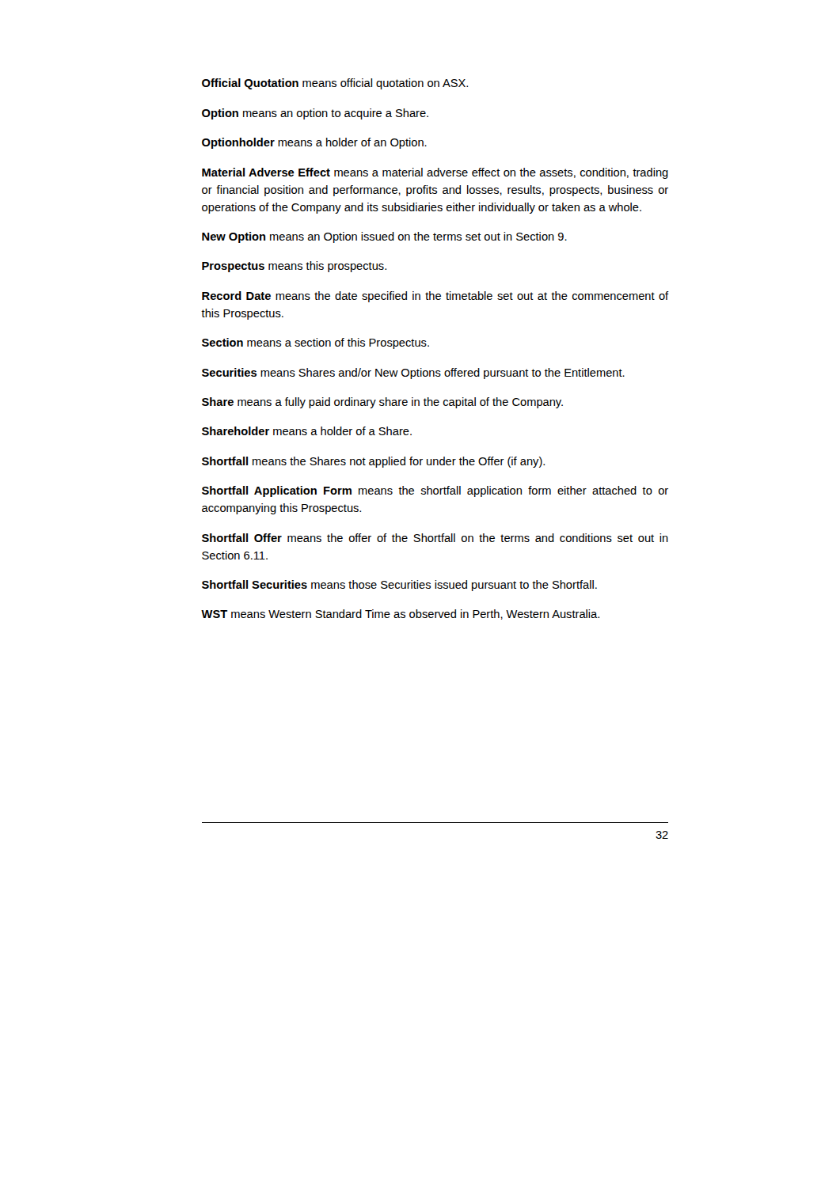Official Quotation means official quotation on ASX.
Option means an option to acquire a Share.
Optionholder means a holder of an Option.
Material Adverse Effect means a material adverse effect on the assets, condition, trading or financial position and performance, profits and losses, results, prospects, business or operations of the Company and its subsidiaries either individually or taken as a whole.
New Option means an Option issued on the terms set out in Section 9.
Prospectus means this prospectus.
Record Date means the date specified in the timetable set out at the commencement of this Prospectus.
Section means a section of this Prospectus.
Securities means Shares and/or New Options offered pursuant to the Entitlement.
Share means a fully paid ordinary share in the capital of the Company.
Shareholder means a holder of a Share.
Shortfall means the Shares not applied for under the Offer (if any).
Shortfall Application Form means the shortfall application form either attached to or accompanying this Prospectus.
Shortfall Offer means the offer of the Shortfall on the terms and conditions set out in Section 6.11.
Shortfall Securities means those Securities issued pursuant to the Shortfall.
WST means Western Standard Time as observed in Perth, Western Australia.
32